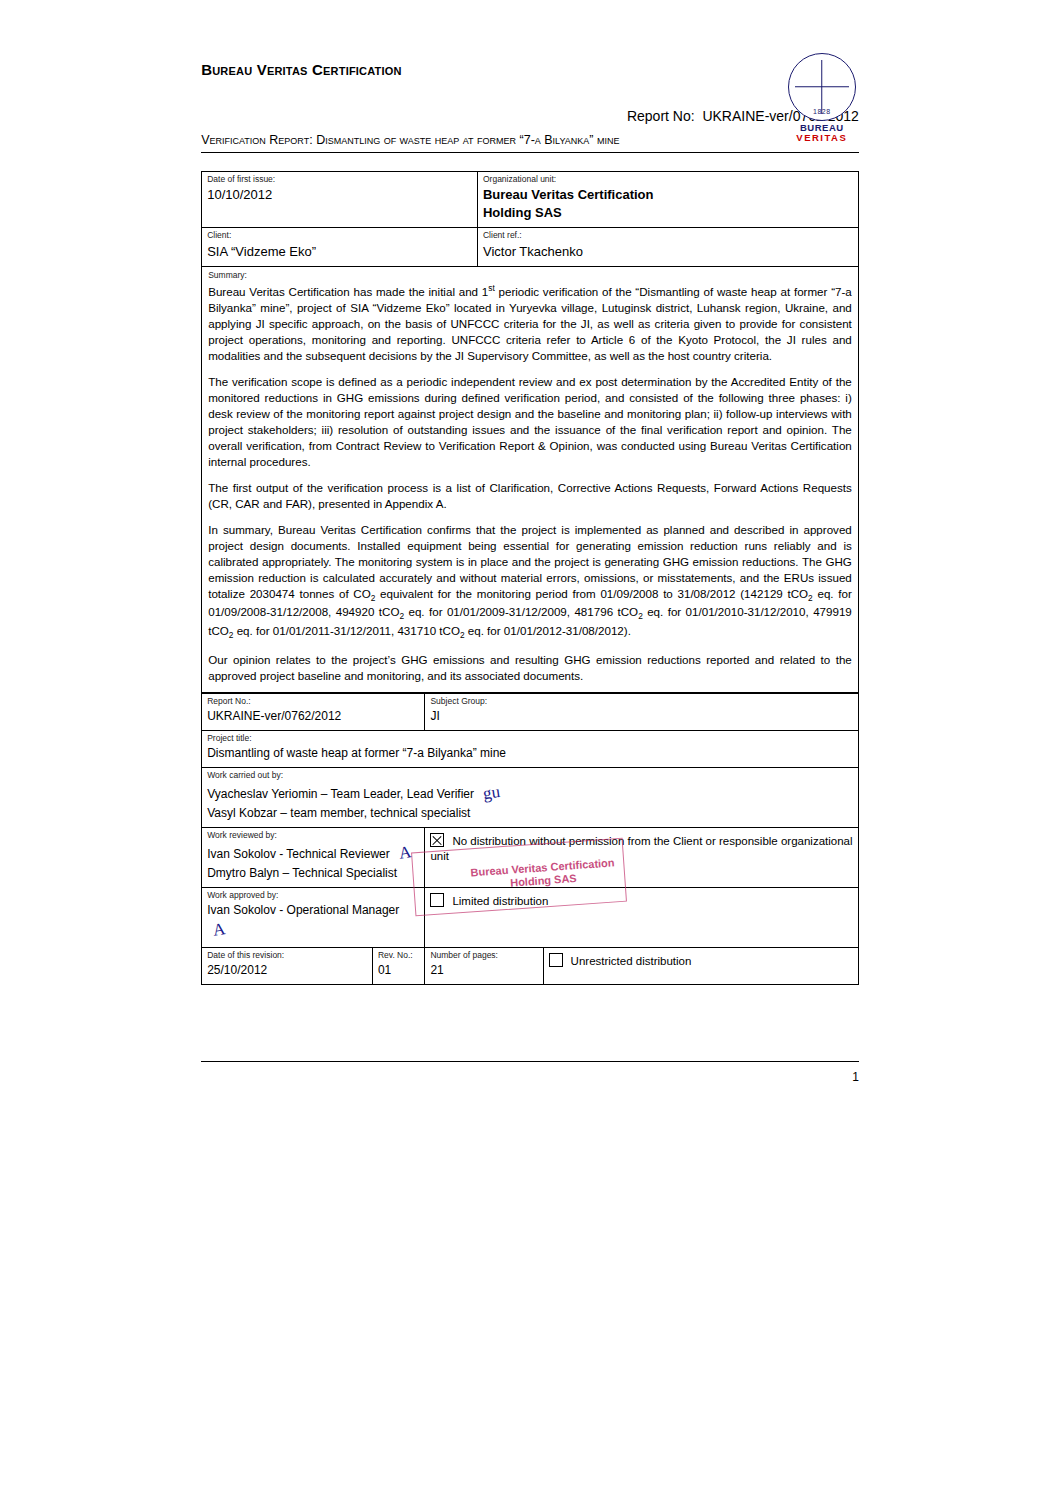1828
BUREAU
VERITAS
Bureau Veritas Certification
Report No: UKRAINE-ver/0762/2012
Verification Report: Dismantling of waste heap at former “7-a Bilyanka” mine
| Date of first issue: 10/10/2012 | Organizational unit: Bureau Veritas Certification Holding SAS |
| Client: SIA “Vidzeme Eko” | Client ref.: Victor Tkachenko |
| Summary: Bureau Veritas Certification has made the initial and 1 st periodic verification of the “Dismantling of waste heap at former “7-a Bilyanka” mine”, project of SIA “Vidzeme Eko” located in Yuryevka village, Lutuginsk district, Luhansk region, Ukraine, and applying JI specific approach, on the basis of UNFCCC criteria for the JI, as well as criteria given to provide for consistent project operations, monitoring and reporting. UNFCCC criteria refer to Article 6 of the Kyoto Protocol, the JI rules and modalities and the subsequent decisions by the JI Supervisory Committee, as well as the host country criteria. The verification scope is defined as a periodic independent review and ex post determination by the Accredited Entity of the monitored reductions in GHG emissions during defined verification period, and consisted of the following three phases: i) desk review of the monitoring report against project design and the baseline and monitoring plan; ii) follow-up interviews with project stakeholders; iii) resolution of outstanding issues and the issuance of the final verification report and opinion. The overall verification, from Contract Review to Verification Report & Opinion, was conducted using Bureau Veritas Certification internal procedures. The first output of the verification process is a list of Clarification, Corrective Actions Requests, Forward Actions Requests (CR, CAR and FAR), presented in Appendix A. In summary, Bureau Veritas Certification confirms that the project is implemented as planned and described in approved project design documents. Installed equipment being essential for generating emission reduction runs reliably and is calibrated appropriately. The monitoring system is in place and the project is generating GHG emission reductions. The GHG emission reduction is calculated accurately and without material errors, omissions, or misstatements, and the ERUs issued totalize 2030474 tonnes of CO 2 equivalent for the monitoring period from 01/09/2008 to 31/08/2012 (142129 tCO 2 eq. for 01/09/2008-31/12/2008, 494920 tCO 2 eq. for 01/01/2009-31/12/2009, 481796 tCO 2 eq. for 01/01/2010-31/12/2010, 479919 tCO 2 eq. for 01/01/2011-31/12/2011, 431710 tCO 2 eq. for 01/01/2012-31/08/2012). Our opinion relates to the project’s GHG emissions and resulting GHG emission reductions reported and related to the approved project baseline and monitoring, and its associated documents. |
| Report No.: UKRAINE-ver/0762/2012 | Subject Group: JI |
| Project title: Dismantling of waste heap at former “7-a Bilyanka” mine |
| Work carried out by: Vyacheslav Yeriomin – Team Leader, Lead Verifier gu Vasyl Kobzar – team member, technical specialist |
| Work reviewed by: Ivan Sokolov - Technical Reviewer A Dmytro Balyn – Technical Specialist | No distribution without permission from the Client or responsible organizational unit |
| Work approved by: Ivan Sokolov - Operational Manager A | Limited distribution |
| Date of this revision: 25/10/2012 | Rev. No.: 01 | Number of pages: 21 | Unrestricted distribution |
Bureau Veritas Certification
Holding SAS
1